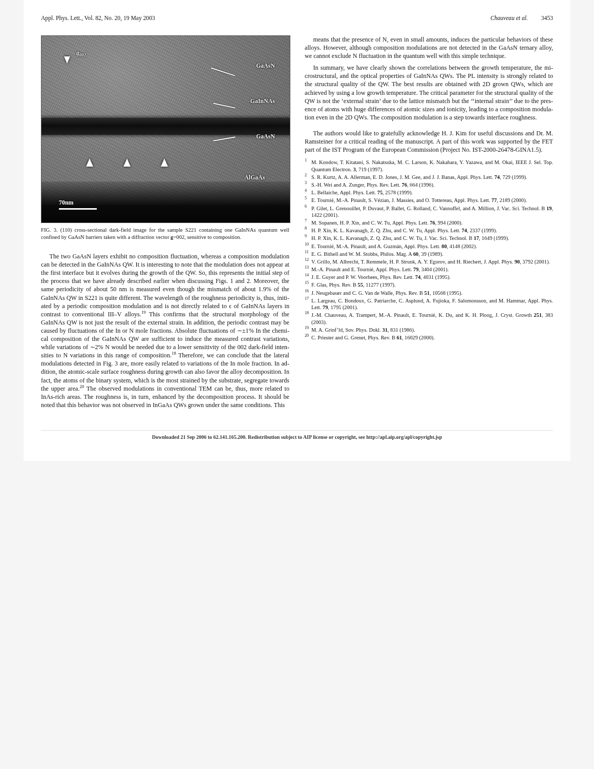Appl. Phys. Lett., Vol. 82, No. 20, 19 May 2003
Chauveau et al. 3453
g002
GaAsN
GaInNAs
GaAsN
AlGaAs
70nm
FIG. 3. (110) cross-sectional dark-field image for the sample S221 containing one GaInNAs quantum well confined by GaAsN barriers taken with a diffraction vector g=002, sensitive to composition.
The two GaAsN layers exhibit no composition fluctuation, whereas a composition modulation can be detected in the GaInNAs QW. It is interesting to note that the modulation does not appear at the first interface but it evolves during the growth of the QW. So, this represents the initial step of the process that we have already described earlier when discussing Figs. 1 and 2. Moreover, the same periodicity of about 50 nm is measured even though the mismatch of about 1.9% of the GaInNAs QW in S221 is quite different. The wavelength of the roughness periodicity is, thus, initiated by a periodic composition modulation and is not directly related to ϵ of GaInNAs layers in contrast to conventional III–V alloys.19 This confirms that the structural morphology of the GaInNAs QW is not just the result of the external strain. In addition, the periodic contrast may be caused by fluctuations of the In or N mole fractions. Absolute fluctuations of ∼±1% In the chemical composition of the GaInNAs QW are sufficient to induce the measured contrast variations, while variations of ∼2% N would be needed due to a lower sensitivity of the 002 dark-field intensities to N variations in this range of composition.18 Therefore, we can conclude that the lateral modulations detected in Fig. 3 are, more easily related to variations of the In mole fraction. In addition, the atomic-scale surface roughness during growth can also favor the alloy decomposition. In fact, the atoms of the binary system, which is the most strained by the substrate, segregate towards the upper area.20 The observed modulations in conventional TEM can be, thus, more related to InAs-rich areas. The roughness is, in turn, enhanced by the decomposition process. It should be noted that this behavior was not observed in InGaAs QWs grown under the same conditions. This
means that the presence of N, even in small amounts, induces the particular behaviors of these alloys. However, although composition modulations are not detected in the GaAsN ternary alloy, we cannot exclude N fluctuation in the quantum well with this simple technique.
In summary, we have clearly shown the correlations between the growth temperature, the microstructural, and the optical properties of GaInNAs QWs. The PL intensity is strongly related to the structural quality of the QW. The best results are obtained with 2D grown QWs, which are achieved by using a low growth temperature. The critical parameter for the structural quality of the QW is not the ‘external strain’ due to the lattice mismatch but the ‘‘internal strain’’ due to the presence of atoms with huge differences of atomic sizes and ionicity, leading to a composition modulation even in the 2D QWs. The composition modulation is a step towards interface roughness.
The authors would like to gratefully acknowledge H. J. Kim for useful discussions and Dr. M. Ramsteiner for a critical reading of the manuscript. A part of this work was supported by the FET part of the IST Program of the European Commission (Project No. IST-2000-26478-GINA1.5).
M. Kondow, T. Kitatani, S. Nakatsuka, M. C. Larson, K. Nakahara, Y. Yazawa, and M. Okai, IEEE J. Sel. Top. Quantum Electron. 3, 719 (1997).
S. R. Kurtz, A. A. Allerman, E. D. Jones, J. M. Gee, and J. J. Banas, Appl. Phys. Lett. 74, 729 (1999).
S.-H. Wei and A. Zunger, Phys. Rev. Lett. 76, 664 (1996).
L. Bellaiche, Appl. Phys. Lett. 75, 2578 (1999).
E. Tournié, M.-A. Pinault, S. Vézian, J. Massies, and O. Tottereau, Appl. Phys. Lett. 77, 2189 (2000).
P. Gilet, L. Grenouillet, P. Duvaut, P. Ballet, G. Rolland, C. Vannuffel, and A. Million, J. Vac. Sci. Technol. B 19, 1422 (2001).
M. Sopanen, H. P. Xin, and C. W. Tu, Appl. Phys. Lett. 76, 994 (2000).
H. P. Xin, K. L. Kavanagh, Z. Q. Zhu, and C. W. Tu, Appl. Phys. Lett. 74, 2337 (1999).
H. P. Xin, K. L. Kavanagh, Z. Q. Zhu, and C. W. Tu, J. Vac. Sci. Technol. B 17, 1649 (1999).
E. Tournié, M.-A. Pinault, and A. Guzmán, Appl. Phys. Lett. 80, 4148 (2002).
E. G. Bithell and W. M. Stobbs, Philos. Mag. A 60, 39 (1989).
V. Grillo, M. Albrecht, T. Remmele, H. P. Strunk, A. Y. Egorov, and H. Riechert, J. Appl. Phys. 90, 3792 (2001).
M.-A. Pinault and E. Tournié, Appl. Phys. Lett. 79, 3404 (2001).
J. E. Guyer and P. W. Voorhees, Phys. Rev. Lett. 74, 4031 (1995).
F. Glas, Phys. Rev. B 55, 11277 (1997).
J. Neugebauer and C. G. Van de Walle, Phys. Rev. B 51, 10568 (1995).
L. Largeau, C. Bondoux, G. Patriarche, C. Asplund, A. Fujioka, F. Salomonsson, and M. Hammar, Appl. Phys. Lett. 79, 1795 (2001).
J.-M. Chauveau, A. Trampert, M.-A. Pinault, E. Tournié, K. Du, and K. H. Ploog, J. Cryst. Growth 251, 383 (2003).
M. A. Grinf’ld, Sov. Phys. Dokl. 31, 831 (1986).
C. Priester and G. Grenet, Phys. Rev. B 61, 16029 (2000).
Downloaded 21 Sep 2006 to 62.141.165.200. Redistribution subject to AIP license or copyright, see http://apl.aip.org/apl/copyright.jsp